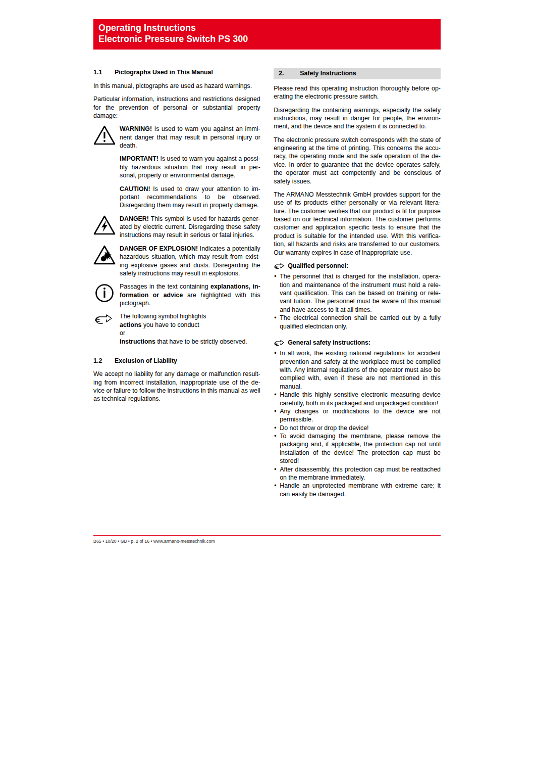Operating Instructions
Electronic Pressure Switch PS 300
1.1 Pictographs Used in This Manual
In this manual, pictographs are used as hazard warnings.
Particular information, instructions and restrictions designed for the prevention of personal or substantial property damage:
WARNING! Is used to warn you against an imminent danger that may result in personal injury or death.
IMPORTANT! Is used to warn you against a possibly hazardous situation that may result in personal, property or environmental damage.
CAUTION! Is used to draw your attention to important recommendations to be observed. Disregarding them may result in property damage.
DANGER! This symbol is used for hazards generated by electric current. Disregarding these safety instructions may result in serious or fatal injuries.
DANGER OF EXPLOSION! Indicates a potentially hazardous situation, which may result from existing explosive gases and dusts. Disregarding the safety instructions may result in explosions.
Passages in the text containing explanations, information or advice are highlighted with this pictograph.
The following symbol highlights
actions you have to conduct
or
instructions that have to be strictly observed.
1.2 Exclusion of Liability
We accept no liability for any damage or malfunction resulting from incorrect installation, inappropriate use of the device or failure to follow the instructions in this manual as well as technical regulations.
2. Safety Instructions
Please read this operating instruction thoroughly before operating the electronic pressure switch.
Disregarding the containing warnings, especially the safety instructions, may result in danger for people, the environment, and the device and the system it is connected to.
The electronic pressure switch corresponds with the state of engineering at the time of printing. This concerns the accuracy, the operating mode and the safe operation of the device. In order to guarantee that the device operates safely, the operator must act competently and be conscious of safety issues.
The ARMANO Messtechnik GmbH provides support for the use of its products either personally or via relevant literature. The customer verifies that our product is fit for purpose based on our technical information. The customer performs customer and application specific tests to ensure that the product is suitable for the intended use. With this verification, all hazards and risks are transferred to our customers. Our warranty expires in case of inappropriate use.
Qualified personnel:
The personnel that is charged for the installation, operation and maintenance of the instrument must hold a relevant qualification. This can be based on training or relevant tuition. The personnel must be aware of this manual and have access to it at all times.
The electrical connection shall be carried out by a fully qualified electrician only.
General safety instructions:
In all work, the existing national regulations for accident prevention and safety at the workplace must be complied with. Any internal regulations of the operator must also be complied with, even if these are not mentioned in this manual.
Handle this highly sensitive electronic measuring device carefully, both in its packaged and unpackaged condition!
Any changes or modifications to the device are not permissible.
Do not throw or drop the device!
To avoid damaging the membrane, please remove the packaging and, if applicable, the protection cap not until installation of the device! The protection cap must be stored!
After disassembly, this protection cap must be reattached on the membrane immediately.
Handle an unprotected membrane with extreme care; it can easily be damaged.
B65 • 10/20 • GB • p. 2 of 16 • www.armano-messtechnik.com